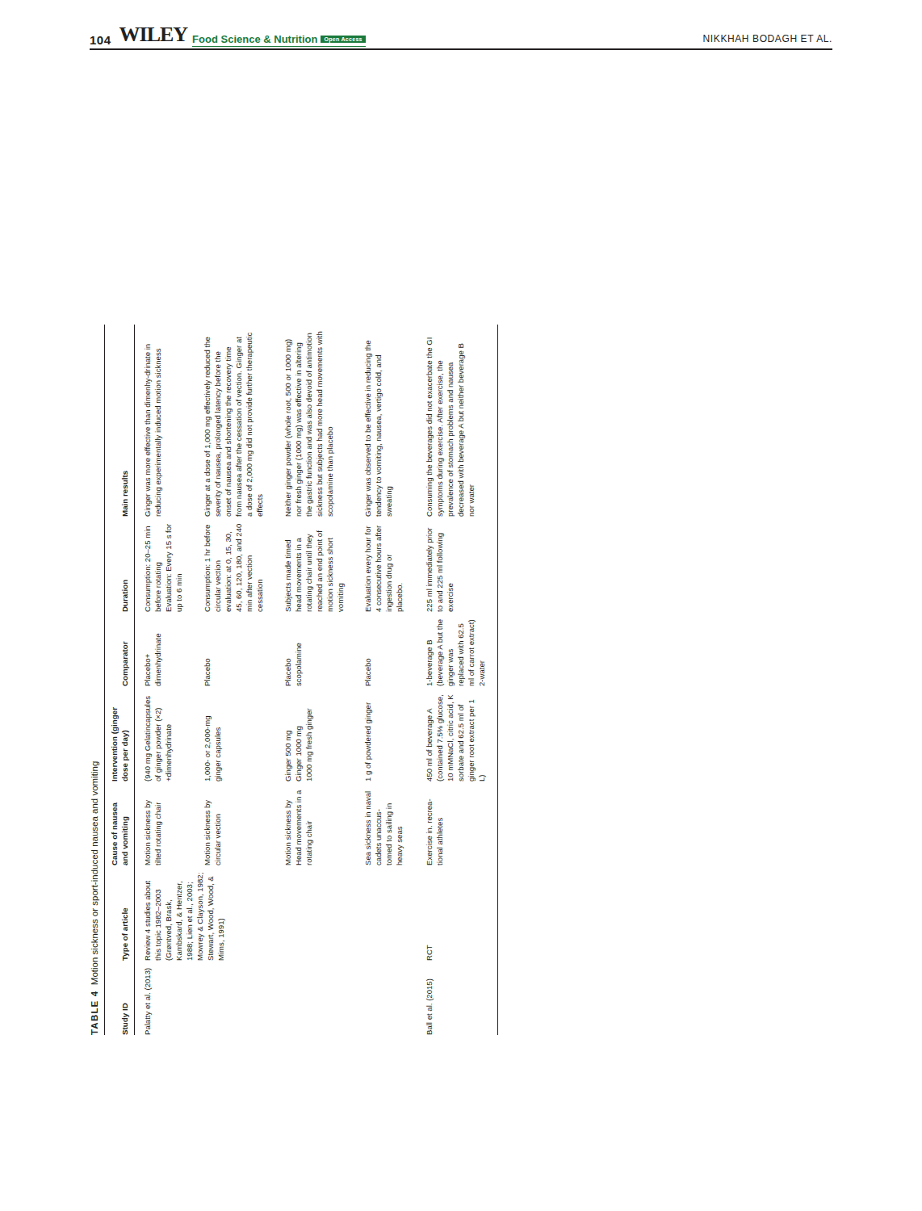104 WILEY Food Science & NutritionOpen Access NIKKHAH BODAGH ET AL.
TABLE 4 Motion sickness or sport-induced nausea and vomiting
| Study ID | Type of article | Cause of nausea and vomiting | Intervention (ginger dose per day) | Comparator | Duration | Main results |
| --- | --- | --- | --- | --- | --- | --- |
| Palatty et al. (2013) | Review 4 studies about this topic 1982–2003 (Grøntved, Brask, Kambskard, & Hentzer, 1988; Lien et al., 2003; Mowrey & Clayson, 1982; Stewart, Wood, Wood, & Mims, 1991) | Motion sickness by tilted rotating chair | (940 mg Gelatincapsules of ginger powder (×2) +dimenhydrinate | Placebo+ dimenhydrinate | Consumption: 20–25 min before rotating Evaluation: Every 15 s for up to 6 min | Ginger was more effective than dimenhy-drinate in reducing experimentally induced motion sickness |
| Motion sickness by circular vection | 1,000- or 2,000-mg ginger capsules | Placebo | Consumption: 1 hr before circular vection evaluation: at 0, 15, 30, 45, 60, 120, 180, and 240 min after vection cessation | Ginger at a dose of 1,000 mg effectively reduced the severity of nausea, prolonged latency before the onset of nausea and shortening the recovery time from nausea after the cessation of vection. Ginger at a dose of 2,000 mg did not provide further therapeutic effects |
| Motion sickness by Head movements in a rotating chair | Ginger 500 mg Ginger 1000 mg 1000 mg fresh ginger | Placebo scopolamine | Subjects made timed head movements in a rotating chair until they reached an end point of motion sickness short vomiting | Neither ginger powder (whole root, 500 or 1000 mg) nor fresh ginger (1000 mg) was effective in altering the gastric function and was also devoid of antimotion sickness but subjects had more head movements with scopolamine than placebo |
| Sea sickness in naval cadets unaccus-tomed to sailing in heavy seas | 1 g of powdered ginger | Placebo | Evaluation every hour for 4 consecutive hours after ingestion drug or placebo. | Ginger was observed to be effective in reducing the tendency to vomiting, nausea, vertigo cold, and sweating |
| Ball et al. (2015) | RCT | Exercise in. recrea-tional athletes | 450 ml of beverage A (contained 7.5% glucose, 10 mMNaCl, citric acid, K sorbate and 62.5 ml of ginger root extract per 1 L) | 1-beverage B (beverage A but the ginger was replaced with 62.5 ml of carrot extract) 2-water | 225 ml immediately prior to and 225 ml following exercise | Consuming the beverages did not exacerbate the GI symptoms during exercise. After exercise, the prevalence of stomach problems and nausea decreased with beverage A but neither beverage B nor water |